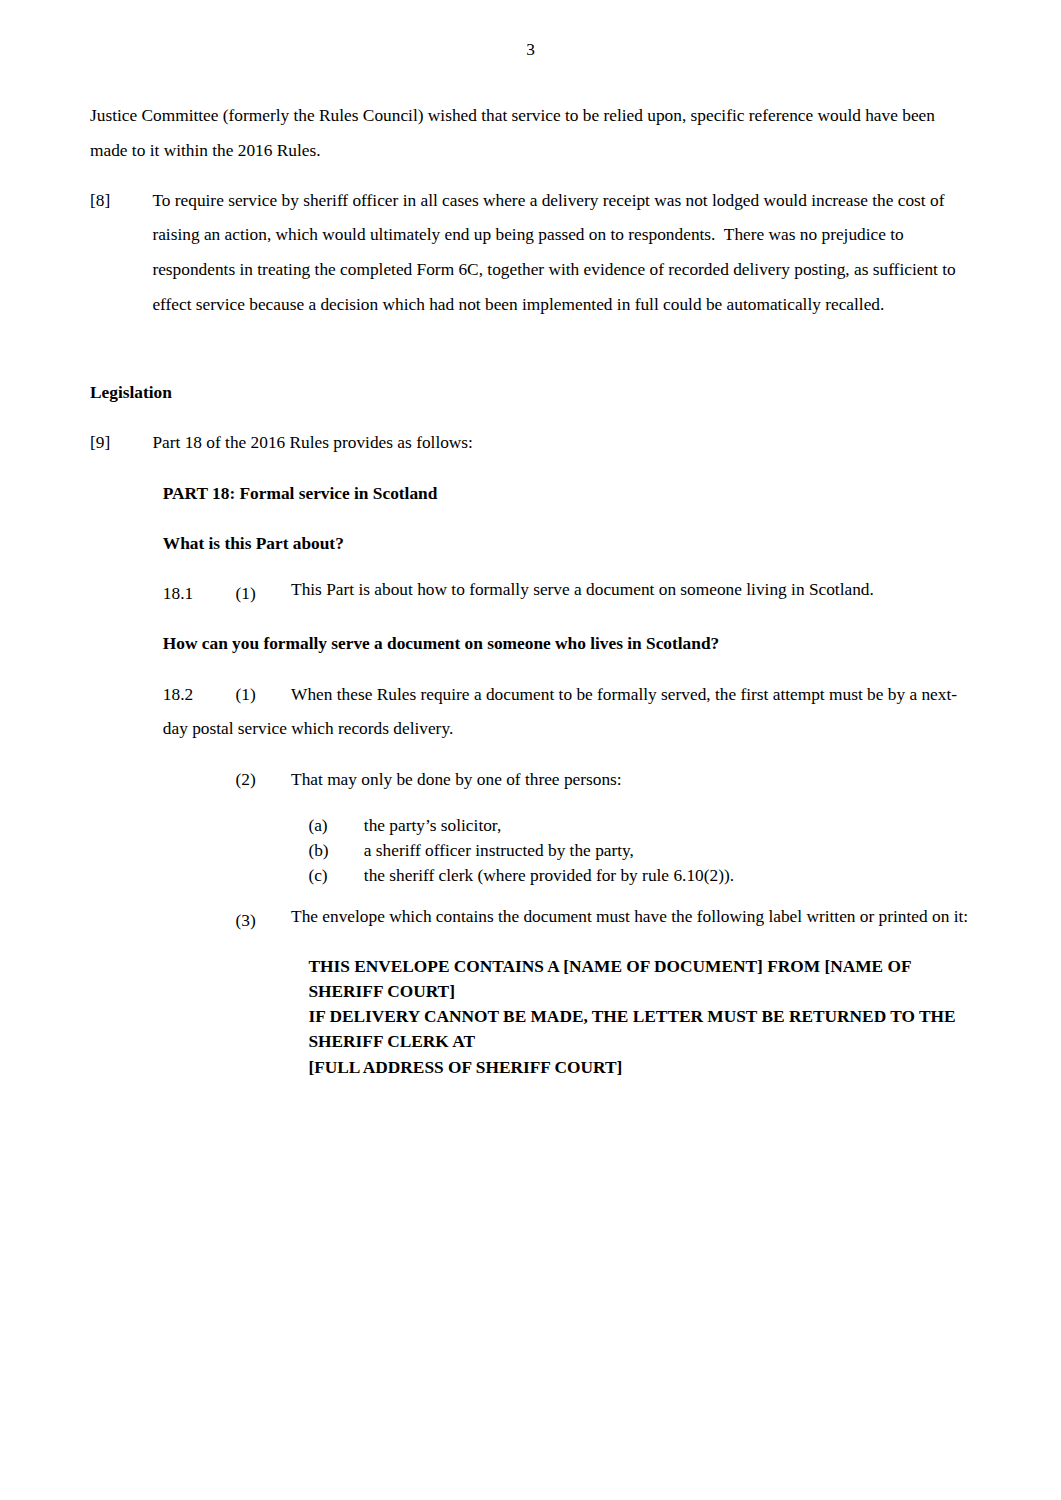3
Justice Committee (formerly the Rules Council) wished that service to be relied upon, specific reference would have been made to it within the 2016 Rules.
[8]
To require service by sheriff officer in all cases where a delivery receipt was not lodged would increase the cost of raising an action, which would ultimately end up being passed on to respondents. There was no prejudice to respondents in treating the completed Form 6C, together with evidence of recorded delivery posting, as sufficient to effect service because a decision which had not been implemented in full could be automatically recalled.
Legislation
[9]
Part 18 of the 2016 Rules provides as follows:
PART 18: Formal service in Scotland
What is this Part about?
18.1
(1)
This Part is about how to formally serve a document on someone living in Scotland.
How can you formally serve a document on someone who lives in Scotland?
18.2(1) When these Rules require a document to be formally served, the first attempt must be by a next-day postal service which records delivery.
(2)
That may only be done by one of three persons:
(a)
the party’s solicitor,
(b)
a sheriff officer instructed by the party,
(c)
the sheriff clerk (where provided for by rule 6.10(2)).
(3)
The envelope which contains the document must have the following label written or printed on it:
THIS ENVELOPE CONTAINS A [NAME OF DOCUMENT] FROM [NAME OF SHERIFF COURT]
IF DELIVERY CANNOT BE MADE, THE LETTER MUST BE RETURNED TO THE SHERIFF CLERK AT
[FULL ADDRESS OF SHERIFF COURT]